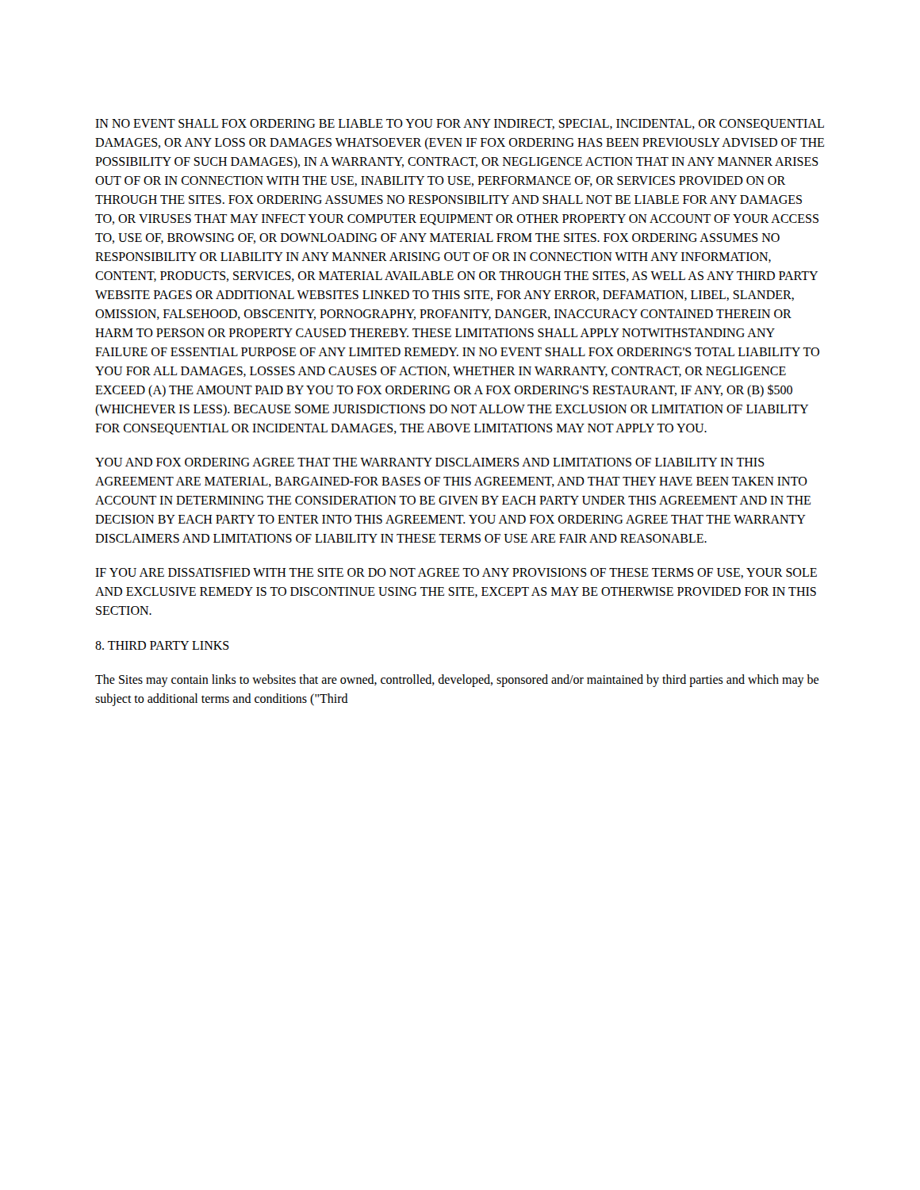IN NO EVENT SHALL FOX ORDERING BE LIABLE TO YOU FOR ANY INDIRECT, SPECIAL, INCIDENTAL, OR CONSEQUENTIAL DAMAGES, OR ANY LOSS OR DAMAGES WHATSOEVER (EVEN IF FOX ORDERING HAS BEEN PREVIOUSLY ADVISED OF THE POSSIBILITY OF SUCH DAMAGES), IN A WARRANTY, CONTRACT, OR NEGLIGENCE ACTION THAT IN ANY MANNER ARISES OUT OF OR IN CONNECTION WITH THE USE, INABILITY TO USE, PERFORMANCE OF, OR SERVICES PROVIDED ON OR THROUGH THE SITES. FOX ORDERING ASSUMES NO RESPONSIBILITY AND SHALL NOT BE LIABLE FOR ANY DAMAGES TO, OR VIRUSES THAT MAY INFECT YOUR COMPUTER EQUIPMENT OR OTHER PROPERTY ON ACCOUNT OF YOUR ACCESS TO, USE OF, BROWSING OF, OR DOWNLOADING OF ANY MATERIAL FROM THE SITES. FOX ORDERING ASSUMES NO RESPONSIBILITY OR LIABILITY IN ANY MANNER ARISING OUT OF OR IN CONNECTION WITH ANY INFORMATION, CONTENT, PRODUCTS, SERVICES, OR MATERIAL AVAILABLE ON OR THROUGH THE SITES, AS WELL AS ANY THIRD PARTY WEBSITE PAGES OR ADDITIONAL WEBSITES LINKED TO THIS SITE, FOR ANY ERROR, DEFAMATION, LIBEL, SLANDER, OMISSION, FALSEHOOD, OBSCENITY, PORNOGRAPHY, PROFANITY, DANGER, INACCURACY CONTAINED THEREIN OR HARM TO PERSON OR PROPERTY CAUSED THEREBY. THESE LIMITATIONS SHALL APPLY NOTWITHSTANDING ANY FAILURE OF ESSENTIAL PURPOSE OF ANY LIMITED REMEDY. IN NO EVENT SHALL FOX ORDERING'S TOTAL LIABILITY TO YOU FOR ALL DAMAGES, LOSSES AND CAUSES OF ACTION, WHETHER IN WARRANTY, CONTRACT, OR NEGLIGENCE EXCEED (A) THE AMOUNT PAID BY YOU TO FOX ORDERING OR A FOX ORDERING'S RESTAURANT, IF ANY, OR (B) $500 (WHICHEVER IS LESS). BECAUSE SOME JURISDICTIONS DO NOT ALLOW THE EXCLUSION OR LIMITATION OF LIABILITY FOR CONSEQUENTIAL OR INCIDENTAL DAMAGES, THE ABOVE LIMITATIONS MAY NOT APPLY TO YOU.
YOU AND FOX ORDERING AGREE THAT THE WARRANTY DISCLAIMERS AND LIMITATIONS OF LIABILITY IN THIS AGREEMENT ARE MATERIAL, BARGAINED-FOR BASES OF THIS AGREEMENT, AND THAT THEY HAVE BEEN TAKEN INTO ACCOUNT IN DETERMINING THE CONSIDERATION TO BE GIVEN BY EACH PARTY UNDER THIS AGREEMENT AND IN THE DECISION BY EACH PARTY TO ENTER INTO THIS AGREEMENT. YOU AND FOX ORDERING AGREE THAT THE WARRANTY DISCLAIMERS AND LIMITATIONS OF LIABILITY IN THESE TERMS OF USE ARE FAIR AND REASONABLE.
IF YOU ARE DISSATISFIED WITH THE SITE OR DO NOT AGREE TO ANY PROVISIONS OF THESE TERMS OF USE, YOUR SOLE AND EXCLUSIVE REMEDY IS TO DISCONTINUE USING THE SITE, EXCEPT AS MAY BE OTHERWISE PROVIDED FOR IN THIS SECTION.
8. THIRD PARTY LINKS
The Sites may contain links to websites that are owned, controlled, developed, sponsored and/or maintained by third parties and which may be subject to additional terms and conditions ("Third